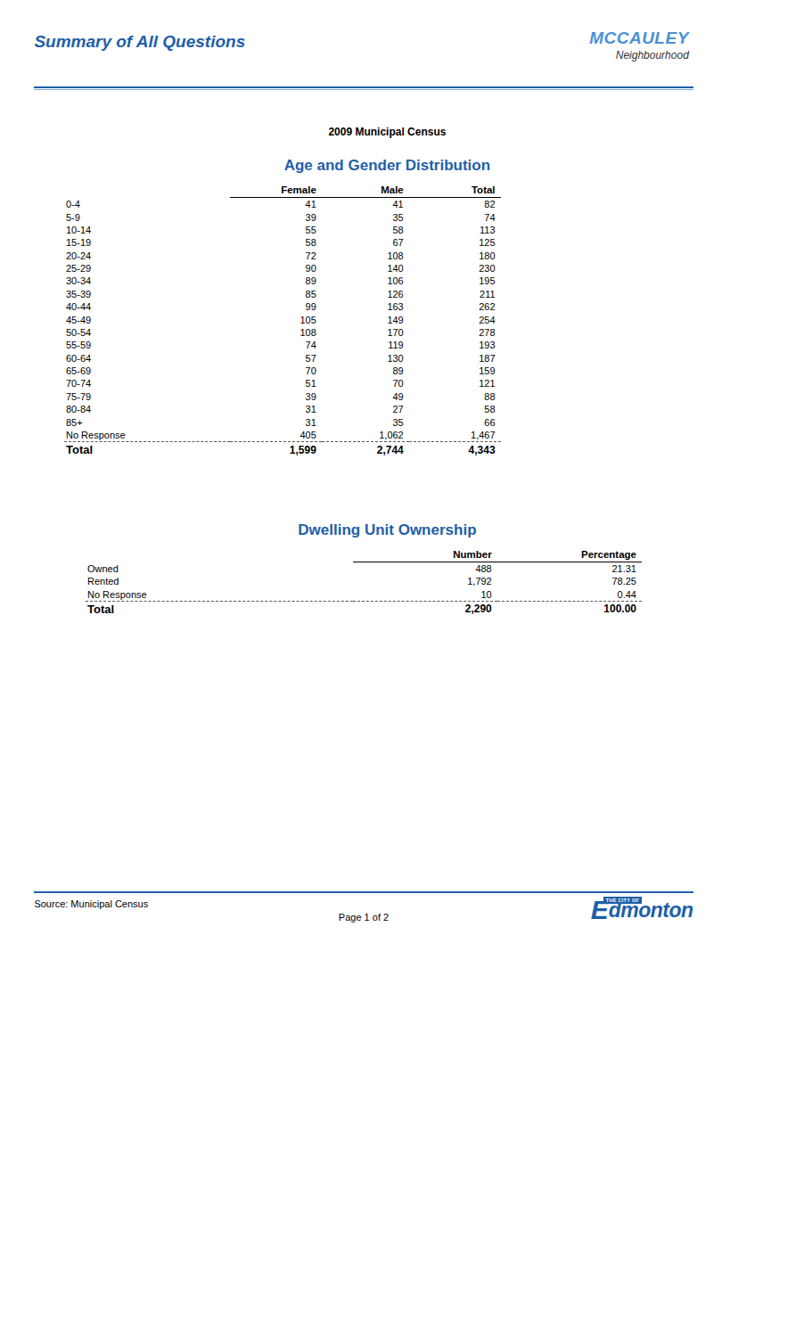Summary of All Questions
MCCAULEY
Neighbourhood
2009 Municipal Census
Age and Gender Distribution
| | Female | Male | Total |
| --- | --- | --- | --- |
| 0-4 | 41 | 41 | 82 |
| 5-9 | 39 | 35 | 74 |
| 10-14 | 55 | 58 | 113 |
| 15-19 | 58 | 67 | 125 |
| 20-24 | 72 | 108 | 180 |
| 25-29 | 90 | 140 | 230 |
| 30-34 | 89 | 106 | 195 |
| 35-39 | 85 | 126 | 211 |
| 40-44 | 99 | 163 | 262 |
| 45-49 | 105 | 149 | 254 |
| 50-54 | 108 | 170 | 278 |
| 55-59 | 74 | 119 | 193 |
| 60-64 | 57 | 130 | 187 |
| 65-69 | 70 | 89 | 159 |
| 70-74 | 51 | 70 | 121 |
| 75-79 | 39 | 49 | 88 |
| 80-84 | 31 | 27 | 58 |
| 85+ | 31 | 35 | 66 |
| No Response | 405 | 1,062 | 1,467 |
| Total | 1,599 | 2,744 | 4,343 |
Dwelling Unit Ownership
| | Number | Percentage |
| --- | --- | --- |
| Owned | 488 | 21.31 |
| Rented | 1,792 | 78.25 |
| No Response | 10 | 0.44 |
| Total | 2,290 | 100.00 |
Source: Municipal Census
Page 1 of 2
THE CITY OF Edmonton